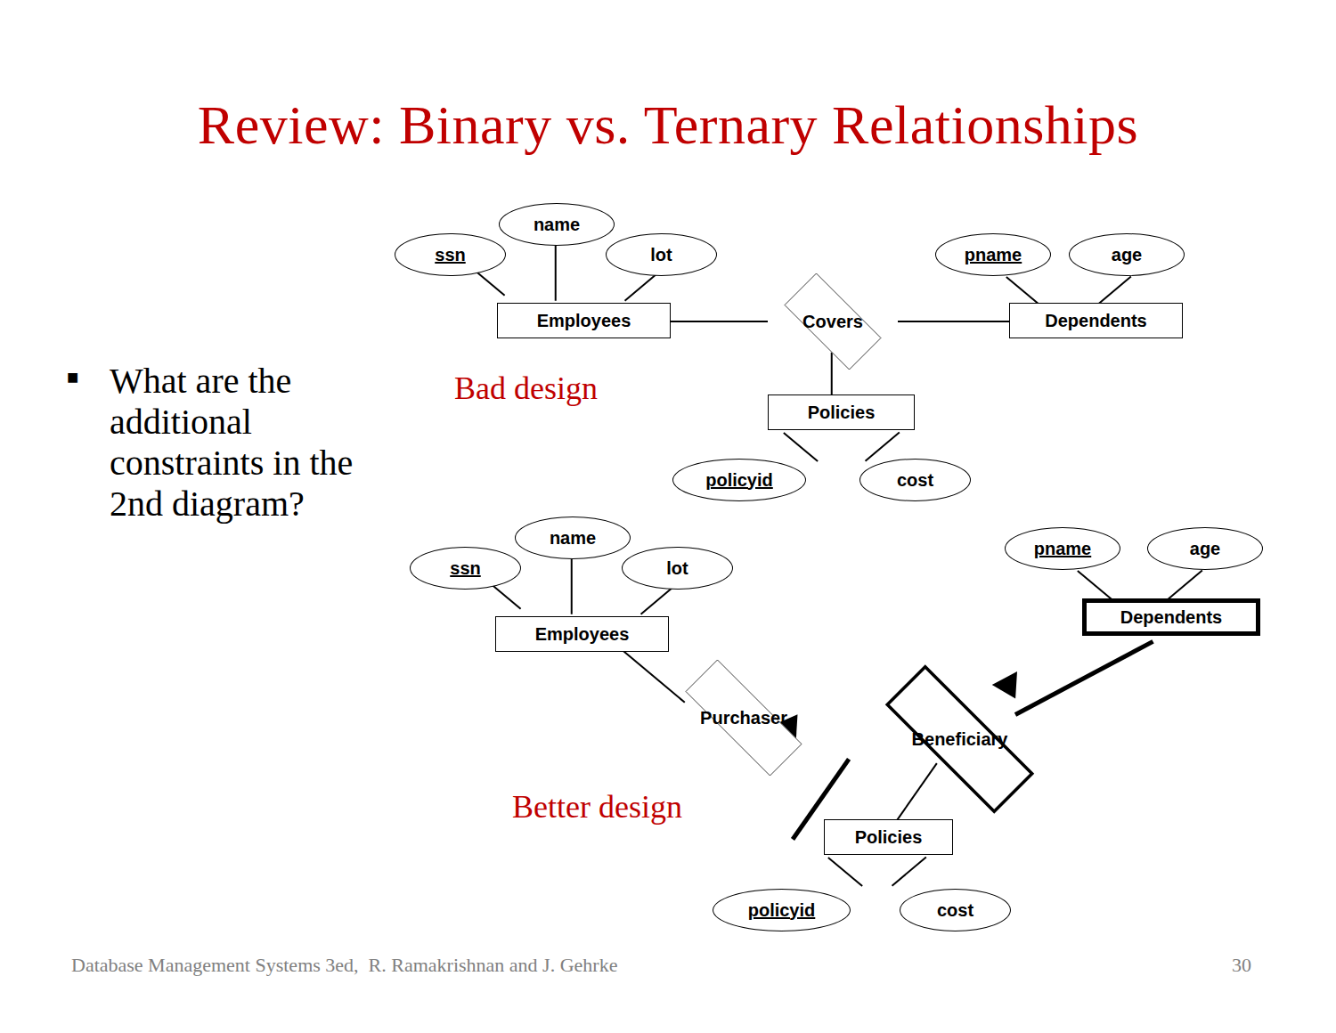Review: Binary vs. Ternary Relationships
■ What are the additional constraints in the 2nd diagram?
Bad design
Better design
ssn
name
lot
Employees
Covers
pname
age
Dependents
Policies
policyid
cost
ssn
name
lot
Employees
Purchaser
Beneficiary
pname
age
Dependents
Policies
policyid
cost
Database Management Systems 3ed, R. Ramakrishnan and J. Gehrke
30